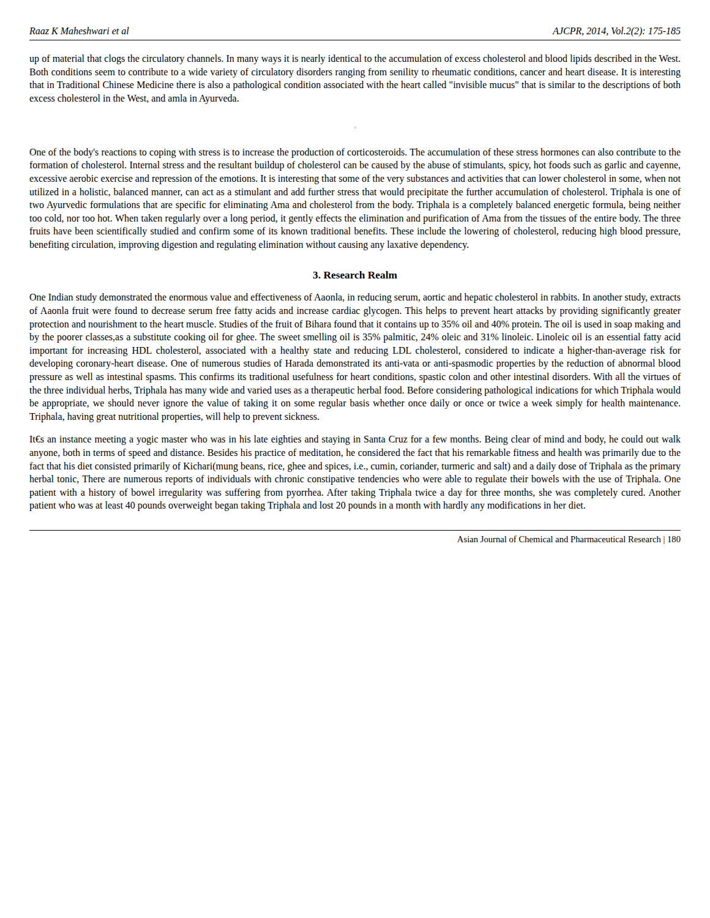Raaz K Maheshwari et al AJCPR, 2014, Vol.2(2): 175-185
up of material that clogs the circulatory channels. In many ways it is nearly identical to the accumulation of excess cholesterol and blood lipids described in the West. Both conditions seem to contribute to a wide variety of circulatory disorders ranging from senility to rheumatic conditions, cancer and heart disease. It is interesting that in Traditional Chinese Medicine there is also a pathological condition associated with the heart called "invisible mucus" that is similar to the descriptions of both excess cholesterol in the West, and amla in Ayurveda.
One of the body's reactions to coping with stress is to increase the production of corticosteroids. The accumulation of these stress hormones can also contribute to the formation of cholesterol. Internal stress and the resultant buildup of cholesterol can be caused by the abuse of stimulants, spicy, hot foods such as garlic and cayenne, excessive aerobic exercise and repression of the emotions. It is interesting that some of the very substances and activities that can lower cholesterol in some, when not utilized in a holistic, balanced manner, can act as a stimulant and add further stress that would precipitate the further accumulation of cholesterol. Triphala is one of two Ayurvedic formulations that are specific for eliminating Ama and cholesterol from the body. Triphala is a completely balanced energetic formula, being neither too cold, nor too hot. When taken regularly over a long period, it gently effects the elimination and purification of Ama from the tissues of the entire body. The three fruits have been scientifically studied and confirm some of its known traditional benefits. These include the lowering of cholesterol, reducing high blood pressure, benefiting circulation, improving digestion and regulating elimination without causing any laxative dependency.
3. Research Realm
One Indian study demonstrated the enormous value and effectiveness of Aaonla, in reducing serum, aortic and hepatic cholesterol in rabbits. In another study, extracts of Aaonla fruit were found to decrease serum free fatty acids and increase cardiac glycogen. This helps to prevent heart attacks by providing significantly greater protection and nourishment to the heart muscle. Studies of the fruit of Bihara found that it contains up to 35% oil and 40% protein. The oil is used in soap making and by the poorer classes,as a substitute cooking oil for ghee. The sweet smelling oil is 35% palmitic, 24% oleic and 31% linoleic. Linoleic oil is an essential fatty acid important for increasing HDL cholesterol, associated with a healthy state and reducing LDL cholesterol, considered to indicate a higher-than-average risk for developing coronary-heart disease. One of numerous studies of Harada demonstrated its anti-vata or anti-spasmodic properties by the reduction of abnormal blood pressure as well as intestinal spasms. This confirms its traditional usefulness for heart conditions, spastic colon and other intestinal disorders. With all the virtues of the three individual herbs, Triphala has many wide and varied uses as a therapeutic herbal food. Before considering pathological indications for which Triphala would be appropriate, we should never ignore the value of taking it on some regular basis whether once daily or once or twice a week simply for health maintenance. Triphala, having great nutritional properties, will help to prevent sickness.
It€s an instance meeting a yogic master who was in his late eighties and staying in Santa Cruz for a few months. Being clear of mind and body, he could out walk anyone, both in terms of speed and distance. Besides his practice of meditation, he considered the fact that his remarkable fitness and health was primarily due to the fact that his diet consisted primarily of Kichari(mung beans, rice, ghee and spices, i.e., cumin, coriander, turmeric and salt) and a daily dose of Triphala as the primary herbal tonic, There are numerous reports of individuals with chronic constipative tendencies who were able to regulate their bowels with the use of Triphala. One patient with a history of bowel irregularity was suffering from pyorrhea. After taking Triphala twice a day for three months, she was completely cured. Another patient who was at least 40 pounds overweight began taking Triphala and lost 20 pounds in a month with hardly any modifications in her diet.
Asian Journal of Chemical and Pharmaceutical Research | 180